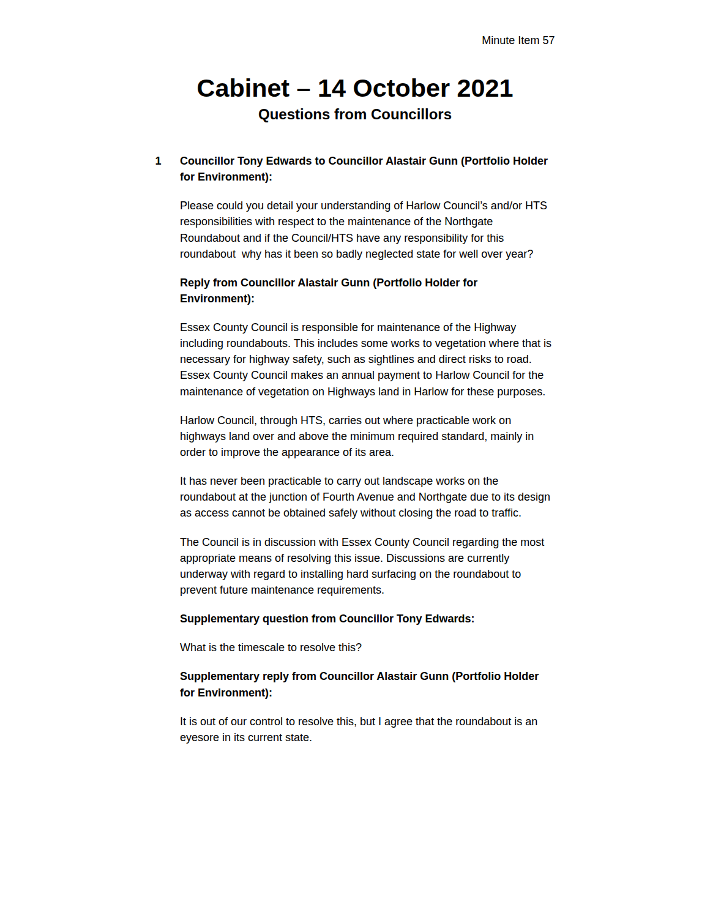Minute Item 57
Cabinet – 14 October 2021
Questions from Councillors
1
Councillor Tony Edwards to Councillor Alastair Gunn (Portfolio Holder for Environment):
Please could you detail your understanding of Harlow Council’s and/or HTS responsibilities with respect to the maintenance of the Northgate Roundabout and if the Council/HTS have any responsibility for this roundabout why has it been so badly neglected state for well over year?
Reply from Councillor Alastair Gunn (Portfolio Holder for Environment):
Essex County Council is responsible for maintenance of the Highway including roundabouts. This includes some works to vegetation where that is necessary for highway safety, such as sightlines and direct risks to road. Essex County Council makes an annual payment to Harlow Council for the maintenance of vegetation on Highways land in Harlow for these purposes.
Harlow Council, through HTS, carries out where practicable work on highways land over and above the minimum required standard, mainly in order to improve the appearance of its area.
It has never been practicable to carry out landscape works on the roundabout at the junction of Fourth Avenue and Northgate due to its design as access cannot be obtained safely without closing the road to traffic.
The Council is in discussion with Essex County Council regarding the most appropriate means of resolving this issue. Discussions are currently underway with regard to installing hard surfacing on the roundabout to prevent future maintenance requirements.
Supplementary question from Councillor Tony Edwards:
What is the timescale to resolve this?
Supplementary reply from Councillor Alastair Gunn (Portfolio Holder for Environment):
It is out of our control to resolve this, but I agree that the roundabout is an eyesore in its current state.